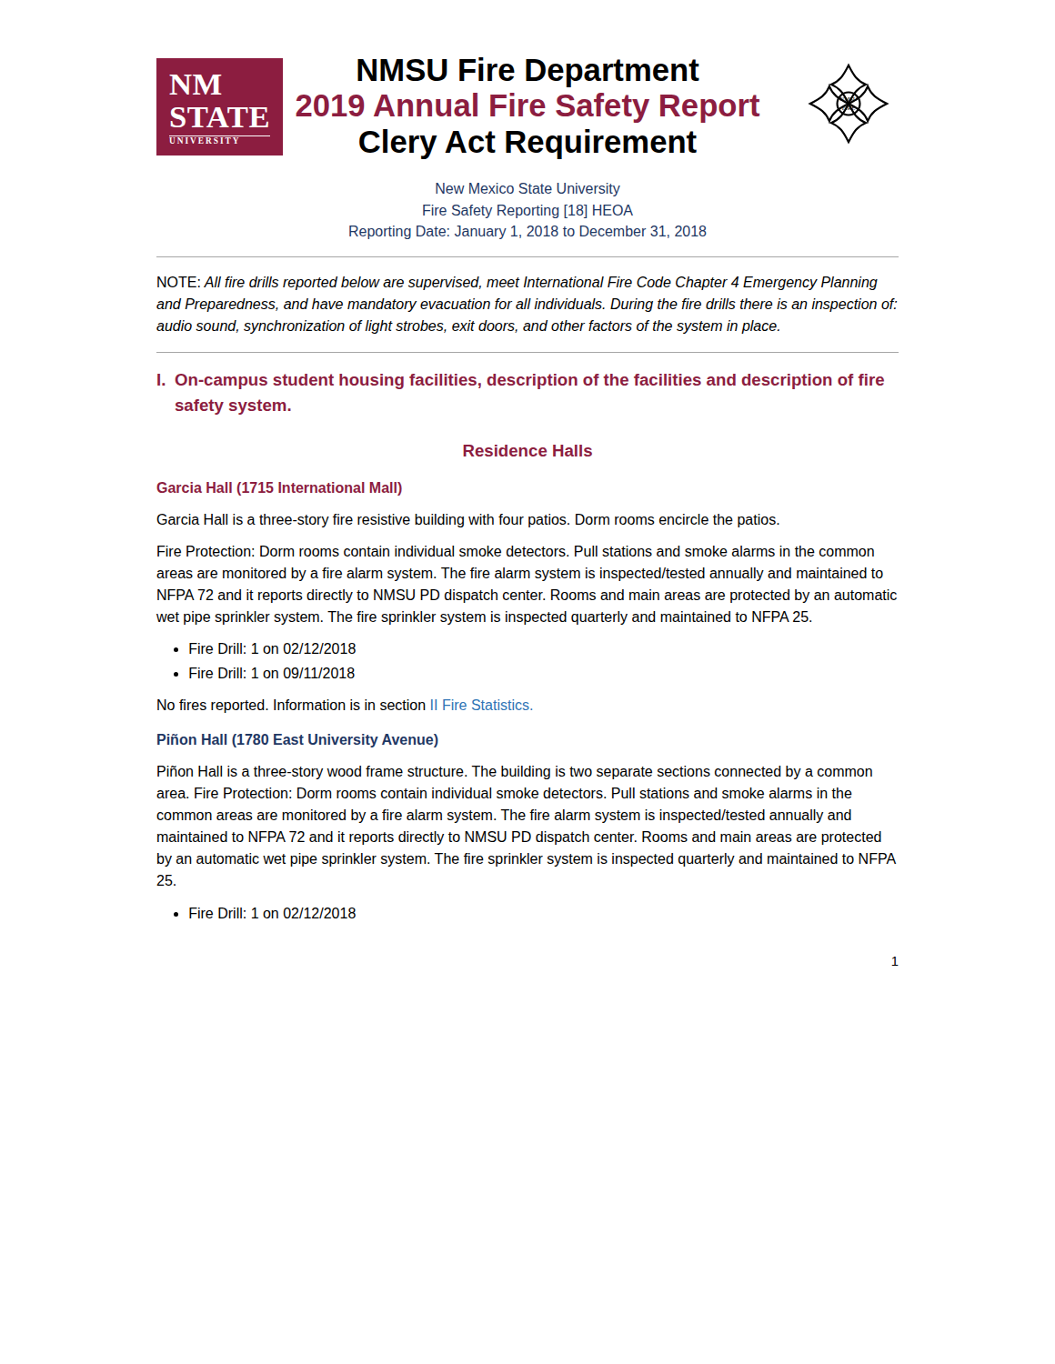NM STATE UNIVERSITY
NMSU Fire Department
2019 Annual Fire Safety Report
Clery Act Requirement
NMSU FIRE
New Mexico State University
Fire Safety Reporting [18] HEOA
Reporting Date: January 1, 2018 to December 31, 2018
NOTE: All fire drills reported below are supervised, meet International Fire Code Chapter 4 Emergency Planning and Preparedness, and have mandatory evacuation for all individuals. During the fire drills there is an inspection of: audio sound, synchronization of light strobes, exit doors, and other factors of the system in place.
I.
On-campus student housing facilities, description of the facilities and description of fire safety system.
Residence Halls
Garcia Hall (1715 International Mall)
Garcia Hall is a three-story fire resistive building with four patios. Dorm rooms encircle the patios.
Fire Protection: Dorm rooms contain individual smoke detectors. Pull stations and smoke alarms in the common areas are monitored by a fire alarm system. The fire alarm system is inspected/tested annually and maintained to NFPA 72 and it reports directly to NMSU PD dispatch center. Rooms and main areas are protected by an automatic wet pipe sprinkler system. The fire sprinkler system is inspected quarterly and maintained to NFPA 25.
Fire Drill: 1 on 02/12/2018
Fire Drill: 1 on 09/11/2018
No fires reported. Information is in section II Fire Statistics.
Piñon Hall (1780 East University Avenue)
Piñon Hall is a three-story wood frame structure. The building is two separate sections connected by a common area. Fire Protection: Dorm rooms contain individual smoke detectors. Pull stations and smoke alarms in the common areas are monitored by a fire alarm system. The fire alarm system is inspected/tested annually and maintained to NFPA 72 and it reports directly to NMSU PD dispatch center. Rooms and main areas are protected by an automatic wet pipe sprinkler system. The fire sprinkler system is inspected quarterly and maintained to NFPA 25.
Fire Drill: 1 on 02/12/2018
1